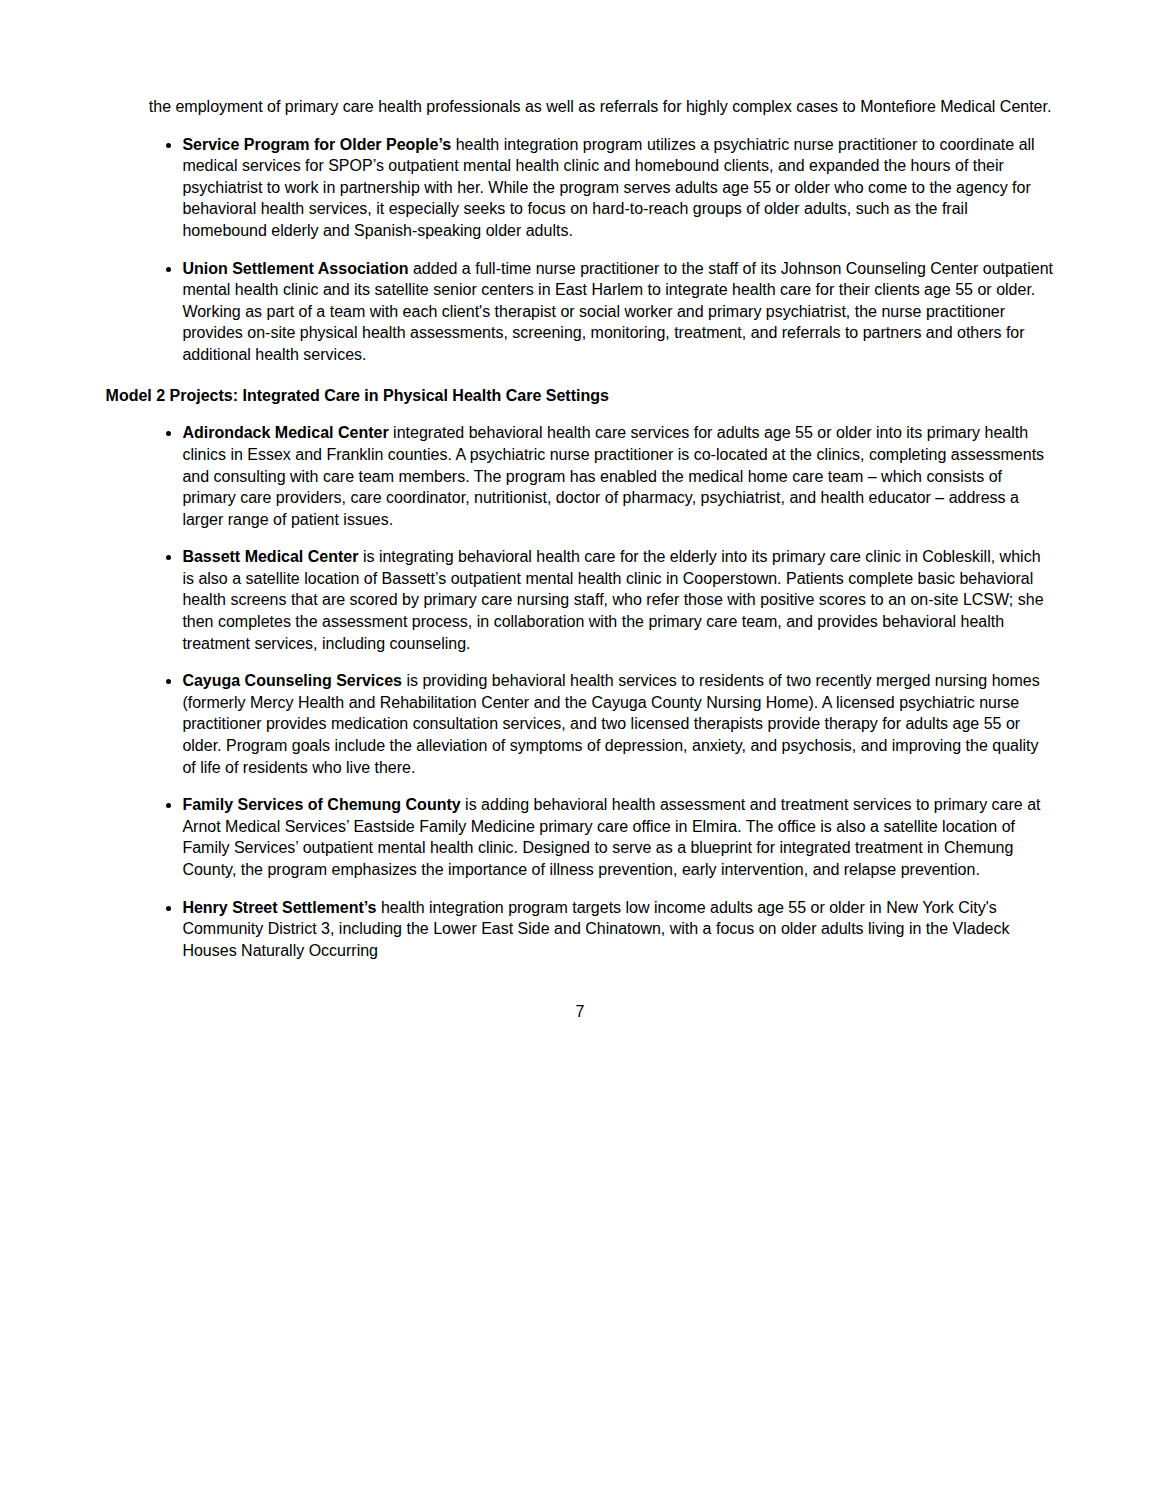the employment of primary care health professionals as well as referrals for highly complex cases to Montefiore Medical Center.
Service Program for Older People’s health integration program utilizes a psychiatric nurse practitioner to coordinate all medical services for SPOP’s outpatient mental health clinic and homebound clients, and expanded the hours of their psychiatrist to work in partnership with her. While the program serves adults age 55 or older who come to the agency for behavioral health services, it especially seeks to focus on hard-to-reach groups of older adults, such as the frail homebound elderly and Spanish-speaking older adults.
Union Settlement Association added a full-time nurse practitioner to the staff of its Johnson Counseling Center outpatient mental health clinic and its satellite senior centers in East Harlem to integrate health care for their clients age 55 or older. Working as part of a team with each client's therapist or social worker and primary psychiatrist, the nurse practitioner provides on-site physical health assessments, screening, monitoring, treatment, and referrals to partners and others for additional health services.
Model 2 Projects: Integrated Care in Physical Health Care Settings
Adirondack Medical Center integrated behavioral health care services for adults age 55 or older into its primary health clinics in Essex and Franklin counties. A psychiatric nurse practitioner is co-located at the clinics, completing assessments and consulting with care team members. The program has enabled the medical home care team – which consists of primary care providers, care coordinator, nutritionist, doctor of pharmacy, psychiatrist, and health educator – address a larger range of patient issues.
Bassett Medical Center is integrating behavioral health care for the elderly into its primary care clinic in Cobleskill, which is also a satellite location of Bassett’s outpatient mental health clinic in Cooperstown. Patients complete basic behavioral health screens that are scored by primary care nursing staff, who refer those with positive scores to an on-site LCSW; she then completes the assessment process, in collaboration with the primary care team, and provides behavioral health treatment services, including counseling.
Cayuga Counseling Services is providing behavioral health services to residents of two recently merged nursing homes (formerly Mercy Health and Rehabilitation Center and the Cayuga County Nursing Home). A licensed psychiatric nurse practitioner provides medication consultation services, and two licensed therapists provide therapy for adults age 55 or older. Program goals include the alleviation of symptoms of depression, anxiety, and psychosis, and improving the quality of life of residents who live there.
Family Services of Chemung County is adding behavioral health assessment and treatment services to primary care at Arnot Medical Services’ Eastside Family Medicine primary care office in Elmira. The office is also a satellite location of Family Services’ outpatient mental health clinic. Designed to serve as a blueprint for integrated treatment in Chemung County, the program emphasizes the importance of illness prevention, early intervention, and relapse prevention.
Henry Street Settlement’s health integration program targets low income adults age 55 or older in New York City's Community District 3, including the Lower East Side and Chinatown, with a focus on older adults living in the Vladeck Houses Naturally Occurring
7